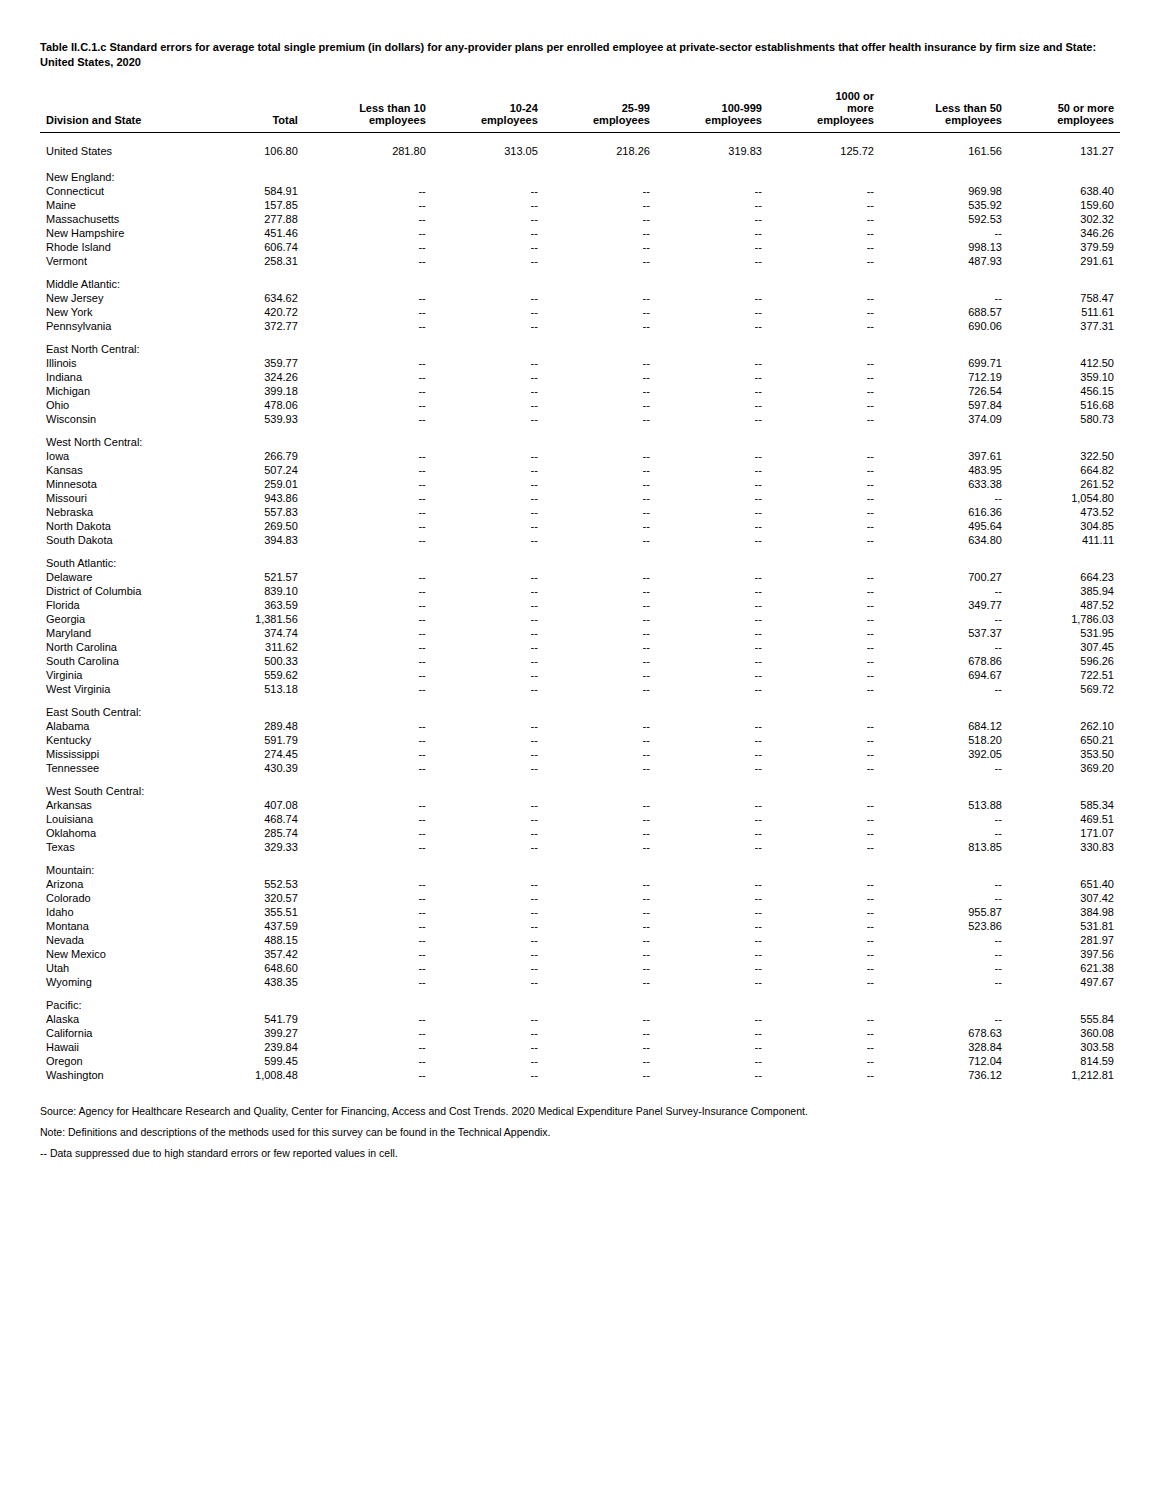Table II.C.1.c Standard errors for average total single premium (in dollars) for any-provider plans per enrolled employee at private-sector establishments that offer health insurance by firm size and State: United States, 2020
| Division and State | Total | Less than 10 employees | 10-24 employees | 25-99 employees | 100-999 employees | 1000 or more employees | Less than 50 employees | 50 or more employees |
| --- | --- | --- | --- | --- | --- | --- | --- | --- |
| United States | 106.80 | 281.80 | 313.05 | 218.26 | 319.83 | 125.72 | 161.56 | 131.27 |
| New England: |
| Connecticut | 584.91 | -- | -- | -- | -- | -- | 969.98 | 638.40 |
| Maine | 157.85 | -- | -- | -- | -- | -- | 535.92 | 159.60 |
| Massachusetts | 277.88 | -- | -- | -- | -- | -- | 592.53 | 302.32 |
| New Hampshire | 451.46 | -- | -- | -- | -- | -- | -- | 346.26 |
| Rhode Island | 606.74 | -- | -- | -- | -- | -- | 998.13 | 379.59 |
| Vermont | 258.31 | -- | -- | -- | -- | -- | 487.93 | 291.61 |
| Middle Atlantic: |
| New Jersey | 634.62 | -- | -- | -- | -- | -- | -- | 758.47 |
| New York | 420.72 | -- | -- | -- | -- | -- | 688.57 | 511.61 |
| Pennsylvania | 372.77 | -- | -- | -- | -- | -- | 690.06 | 377.31 |
| East North Central: |
| Illinois | 359.77 | -- | -- | -- | -- | -- | 699.71 | 412.50 |
| Indiana | 324.26 | -- | -- | -- | -- | -- | 712.19 | 359.10 |
| Michigan | 399.18 | -- | -- | -- | -- | -- | 726.54 | 456.15 |
| Ohio | 478.06 | -- | -- | -- | -- | -- | 597.84 | 516.68 |
| Wisconsin | 539.93 | -- | -- | -- | -- | -- | 374.09 | 580.73 |
| West North Central: |
| Iowa | 266.79 | -- | -- | -- | -- | -- | 397.61 | 322.50 |
| Kansas | 507.24 | -- | -- | -- | -- | -- | 483.95 | 664.82 |
| Minnesota | 259.01 | -- | -- | -- | -- | -- | 633.38 | 261.52 |
| Missouri | 943.86 | -- | -- | -- | -- | -- | -- | 1,054.80 |
| Nebraska | 557.83 | -- | -- | -- | -- | -- | 616.36 | 473.52 |
| North Dakota | 269.50 | -- | -- | -- | -- | -- | 495.64 | 304.85 |
| South Dakota | 394.83 | -- | -- | -- | -- | -- | 634.80 | 411.11 |
| South Atlantic: |
| Delaware | 521.57 | -- | -- | -- | -- | -- | 700.27 | 664.23 |
| District of Columbia | 839.10 | -- | -- | -- | -- | -- | -- | 385.94 |
| Florida | 363.59 | -- | -- | -- | -- | -- | 349.77 | 487.52 |
| Georgia | 1,381.56 | -- | -- | -- | -- | -- | -- | 1,786.03 |
| Maryland | 374.74 | -- | -- | -- | -- | -- | 537.37 | 531.95 |
| North Carolina | 311.62 | -- | -- | -- | -- | -- | -- | 307.45 |
| South Carolina | 500.33 | -- | -- | -- | -- | -- | 678.86 | 596.26 |
| Virginia | 559.62 | -- | -- | -- | -- | -- | 694.67 | 722.51 |
| West Virginia | 513.18 | -- | -- | -- | -- | -- | -- | 569.72 |
| East South Central: |
| Alabama | 289.48 | -- | -- | -- | -- | -- | 684.12 | 262.10 |
| Kentucky | 591.79 | -- | -- | -- | -- | -- | 518.20 | 650.21 |
| Mississippi | 274.45 | -- | -- | -- | -- | -- | 392.05 | 353.50 |
| Tennessee | 430.39 | -- | -- | -- | -- | -- | -- | 369.20 |
| West South Central: |
| Arkansas | 407.08 | -- | -- | -- | -- | -- | 513.88 | 585.34 |
| Louisiana | 468.74 | -- | -- | -- | -- | -- | -- | 469.51 |
| Oklahoma | 285.74 | -- | -- | -- | -- | -- | -- | 171.07 |
| Texas | 329.33 | -- | -- | -- | -- | -- | 813.85 | 330.83 |
| Mountain: |
| Arizona | 552.53 | -- | -- | -- | -- | -- | -- | 651.40 |
| Colorado | 320.57 | -- | -- | -- | -- | -- | -- | 307.42 |
| Idaho | 355.51 | -- | -- | -- | -- | -- | 955.87 | 384.98 |
| Montana | 437.59 | -- | -- | -- | -- | -- | 523.86 | 531.81 |
| Nevada | 488.15 | -- | -- | -- | -- | -- | -- | 281.97 |
| New Mexico | 357.42 | -- | -- | -- | -- | -- | -- | 397.56 |
| Utah | 648.60 | -- | -- | -- | -- | -- | -- | 621.38 |
| Wyoming | 438.35 | -- | -- | -- | -- | -- | -- | 497.67 |
| Pacific: |
| Alaska | 541.79 | -- | -- | -- | -- | -- | -- | 555.84 |
| California | 399.27 | -- | -- | -- | -- | -- | 678.63 | 360.08 |
| Hawaii | 239.84 | -- | -- | -- | -- | -- | 328.84 | 303.58 |
| Oregon | 599.45 | -- | -- | -- | -- | -- | 712.04 | 814.59 |
| Washington | 1,008.48 | -- | -- | -- | -- | -- | 736.12 | 1,212.81 |
Source: Agency for Healthcare Research and Quality, Center for Financing, Access and Cost Trends. 2020 Medical Expenditure Panel Survey-Insurance Component.
Note: Definitions and descriptions of the methods used for this survey can be found in the Technical Appendix.
-- Data suppressed due to high standard errors or few reported values in cell.